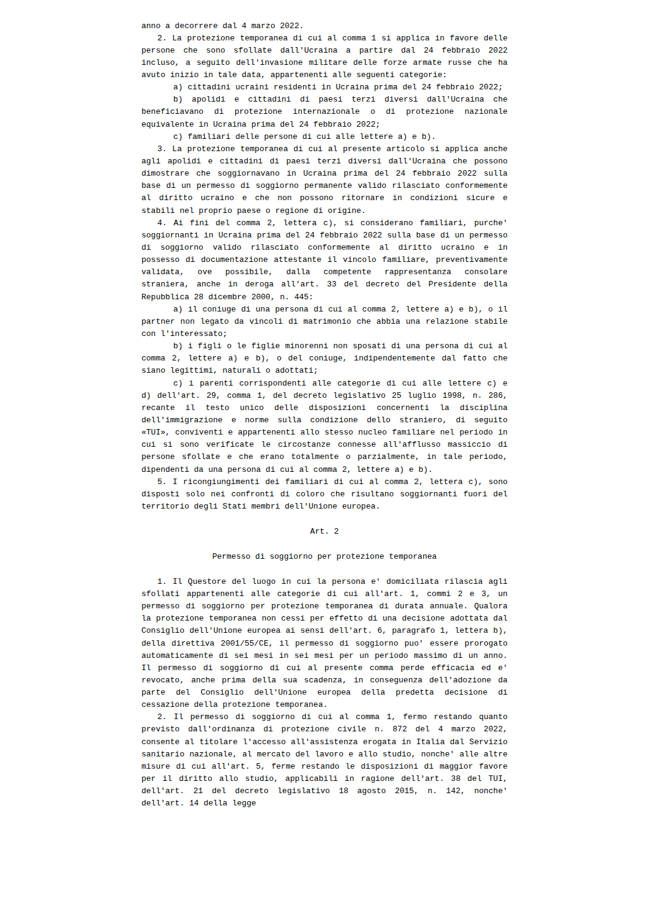anno a decorrere dal 4 marzo 2022.
2. La protezione temporanea di cui al comma 1 si applica in favore delle persone che sono sfollate dall'Ucraina a partire dal 24 febbraio 2022 incluso, a seguito dell'invasione militare delle forze armate russe che ha avuto inizio in tale data, appartenenti alle seguenti categorie:
a) cittadini ucraini residenti in Ucraina prima del 24 febbraio 2022;
b) apolidi e cittadini di paesi terzi diversi dall'Ucraina che beneficiavano di protezione internazionale o di protezione nazionale equivalente in Ucraina prima del 24 febbraio 2022;
c) familiari delle persone di cui alle lettere a) e b).
3. La protezione temporanea di cui al presente articolo si applica anche agli apolidi e cittadini di paesi terzi diversi dall'Ucraina che possono dimostrare che soggiornavano in Ucraina prima del 24 febbraio 2022 sulla base di un permesso di soggiorno permanente valido rilasciato conformemente al diritto ucraino e che non possono ritornare in condizioni sicure e stabili nel proprio paese o regione di origine.
4. Ai fini del comma 2, lettera c), si considerano familiari, purche' soggiornanti in Ucraina prima del 24 febbraio 2022 sulla base di un permesso di soggiorno valido rilasciato conformemente al diritto ucraino e in possesso di documentazione attestante il vincolo familiare, preventivamente validata, ove possibile, dalla competente rappresentanza consolare straniera, anche in deroga all'art. 33 del decreto del Presidente della Repubblica 28 dicembre 2000, n. 445:
a) il coniuge di una persona di cui al comma 2, lettere a) e b), o il partner non legato da vincoli di matrimonio che abbia una relazione stabile con l'interessato;
b) i figli o le figlie minorenni non sposati di una persona di cui al comma 2, lettere a) e b), o del coniuge, indipendentemente dal fatto che siano legittimi, naturali o adottati;
c) i parenti corrispondenti alle categorie di cui alle lettere c) e d) dell'art. 29, comma 1, del decreto legislativo 25 luglio 1998, n. 286, recante il testo unico delle disposizioni concernenti la disciplina dell'immigrazione e norme sulla condizione dello straniero, di seguito «TUI», conviventi e appartenenti allo stesso nucleo familiare nel periodo in cui si sono verificate le circostanze connesse all'afflusso massiccio di persone sfollate e che erano totalmente o parzialmente, in tale periodo, dipendenti da una persona di cui al comma 2, lettere a) e b).
5. I ricongiungimenti dei familiari di cui al comma 2, lettera c), sono disposti solo nei confronti di coloro che risultano soggiornanti fuori del territorio degli Stati membri dell'Unione europea.
Art. 2
Permesso di soggiorno per protezione temporanea
1. Il Questore del luogo in cui la persona e' domiciliata rilascia agli sfollati appartenenti alle categorie di cui all'art. 1, commi 2 e 3, un permesso di soggiorno per protezione temporanea di durata annuale. Qualora la protezione temporanea non cessi per effetto di una decisione adottata dal Consiglio dell'Unione europea ai sensi dell'art. 6, paragrafo 1, lettera b), della direttiva 2001/55/CE, il permesso di soggiorno puo' essere prorogato automaticamente di sei mesi in sei mesi per un periodo massimo di un anno. Il permesso di soggiorno di cui al presente comma perde efficacia ed e' revocato, anche prima della sua scadenza, in conseguenza dell'adozione da parte del Consiglio dell'Unione europea della predetta decisione di cessazione della protezione temporanea.
2. Il permesso di soggiorno di cui al comma 1, fermo restando quanto previsto dall'ordinanza di protezione civile n. 872 del 4 marzo 2022, consente al titolare l'accesso all'assistenza erogata in Italia dal Servizio sanitario nazionale, al mercato del lavoro e allo studio, nonche' alle altre misure di cui all'art. 5, ferme restando le disposizioni di maggior favore per il diritto allo studio, applicabili in ragione dell'art. 38 del TUI, dell'art. 21 del decreto legislativo 18 agosto 2015, n. 142, nonche' dell'art. 14 della legge